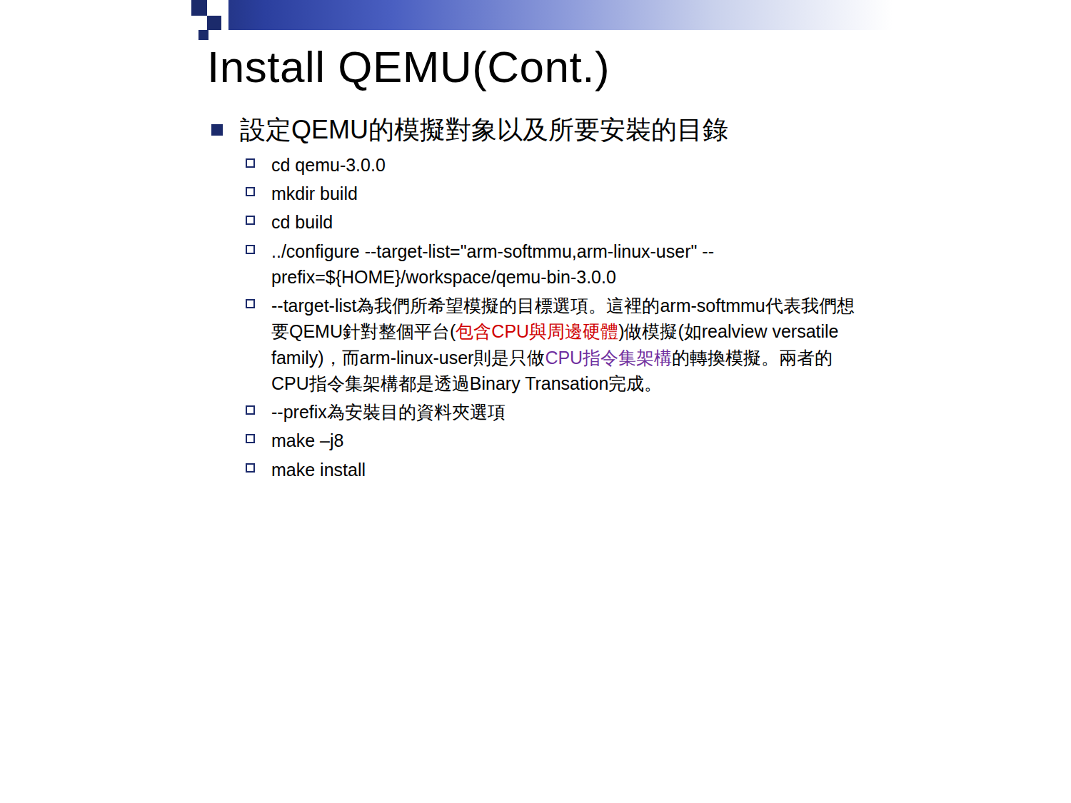Install QEMU(Cont.)
設定QEMU的模擬對象以及所要安裝的目錄
cd qemu-3.0.0
mkdir build
cd build
../configure --target-list="arm-softmmu,arm-linux-user" --prefix=${HOME}/workspace/qemu-bin-3.0.0
--target-list為我們所希望模擬的目標選項。這裡的arm-softmmu代表我們想要QEMU針對整個平台(包含CPU與周邊硬體)做模擬(如realview versatile family)，而arm-linux-user則是只做CPU指令集架構的轉換模擬。兩者的CPU指令集架構都是透過Binary Transation完成。
--prefix為安裝目的資料夾選項
make –j8
make install